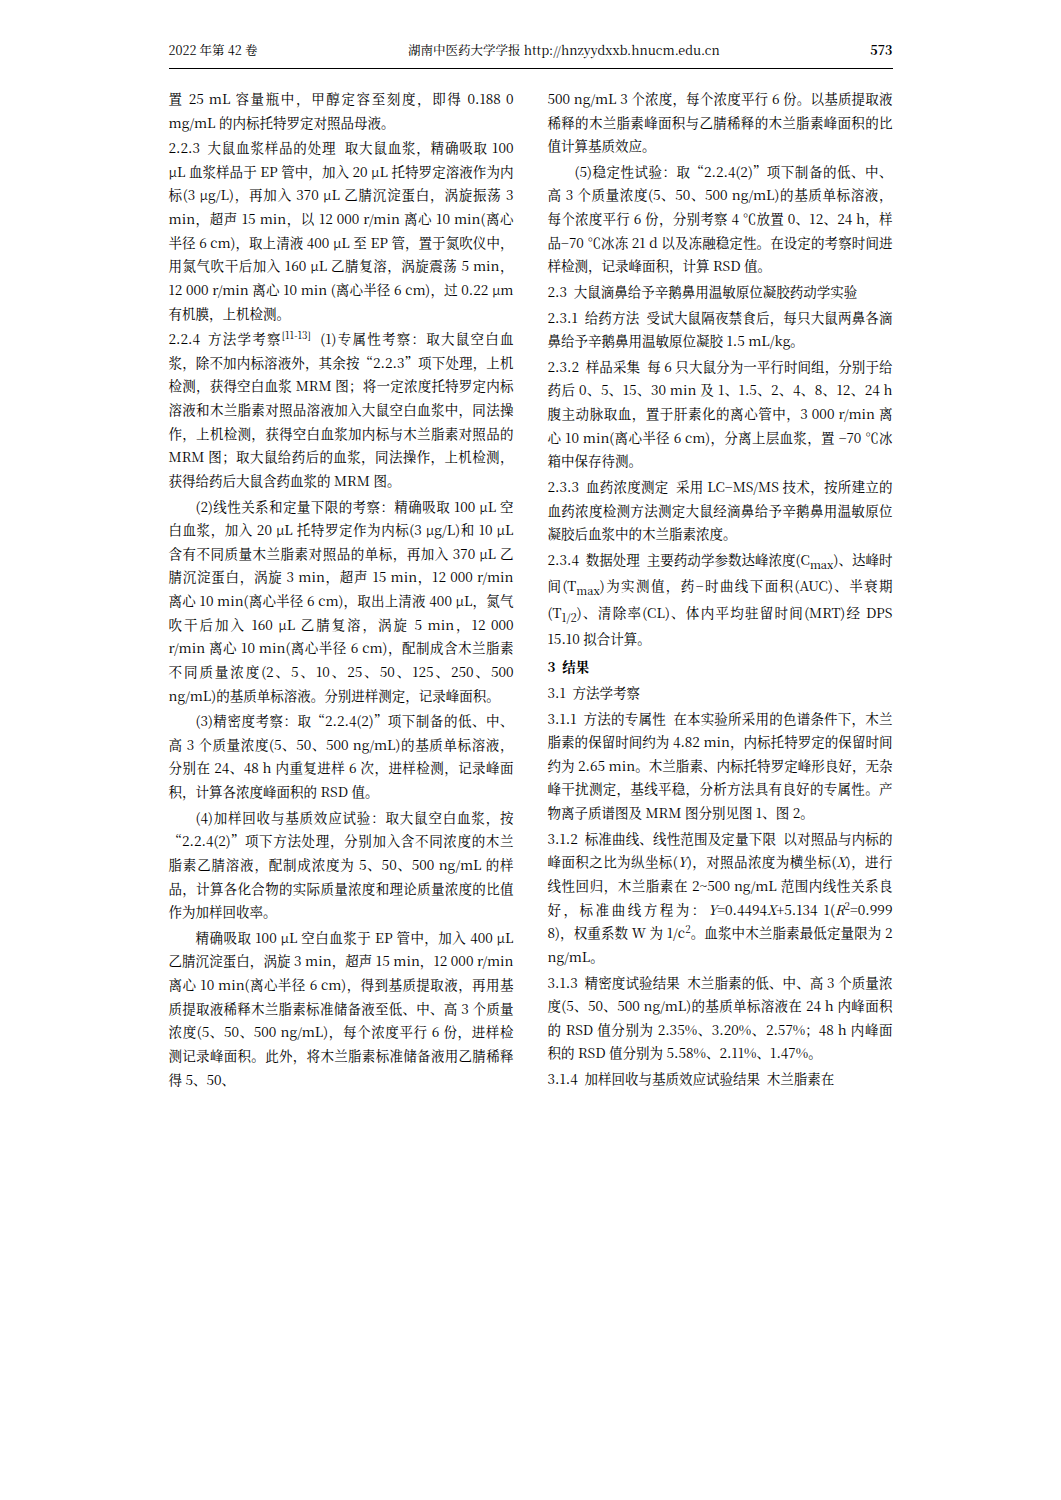2022 年第 42 卷 湖南中医药大学学报 http://hnzyydxxb.hnucm.edu.cn 573
置 25 mL 容量瓶中，甲醇定容至刻度，即得 0.188 0 mg/mL 的内标托特罗定对照品母液。
2.2.3大鼠血浆样品的处理 取大鼠血浆，精确吸取 100 μL 血浆样品于 EP 管中，加入 20 μL 托特罗定溶液作为内标(3 μg/L)，再加入 370 μL 乙腈沉淀蛋白，涡旋振荡 3 min，超声 15 min，以 12 000 r/min 离心 10 min(离心半径 6 cm)，取上清液 400 μL 至 EP 管，置于氮吹仪中，用氮气吹干后加入 160 μL 乙腈复溶，涡旋震荡 5 min，12 000 r/min 离心 10 min (离心半径 6 cm)，过 0.22 μm 有机膜，上机检测。
2.2.4方法学考察[11-13] (1)专属性考察：取大鼠空白血浆，除不加内标溶液外，其余按“2.2.3”项下处理，上机检测，获得空白血浆 MRM 图；将一定浓度托特罗定内标溶液和木兰脂素对照品溶液加入大鼠空白血浆中，同法操作，上机检测，获得空白血浆加内标与木兰脂素对照品的 MRM 图；取大鼠给药后的血浆，同法操作，上机检测，获得给药后大鼠含药血浆的 MRM 图。
(2)线性关系和定量下限的考察：精确吸取 100 μL 空白血浆，加入 20 μL 托特罗定作为内标(3 μg/L)和 10 μL 含有不同质量木兰脂素对照品的单标，再加入 370 μL 乙腈沉淀蛋白，涡旋 3 min，超声 15 min，12 000 r/min 离心 10 min(离心半径 6 cm)，取出上清液 400 μL，氮气吹干后加入 160 μL 乙腈复溶，涡旋 5 min，12 000 r/min 离心 10 min(离心半径 6 cm)，配制成含木兰脂素不同质量浓度(2、5、10、25、50、125、250、500 ng/mL)的基质单标溶液。分别进样测定，记录峰面积。
(3)精密度考察：取“2.2.4(2)”项下制备的低、中、高 3 个质量浓度(5、50、500 ng/mL)的基质单标溶液，分别在 24、48 h 内重复进样 6 次，进样检测，记录峰面积，计算各浓度峰面积的 RSD 值。
(4)加样回收与基质效应试验：取大鼠空白血浆，按“2.2.4(2)”项下方法处理，分别加入含不同浓度的木兰脂素乙腈溶液，配制成浓度为 5、50、500 ng/mL 的样品，计算各化合物的实际质量浓度和理论质量浓度的比值作为加样回收率。
精确吸取 100 μL 空白血浆于 EP 管中，加入 400 μL 乙腈沉淀蛋白，涡旋 3 min，超声 15 min，12 000 r/min 离心 10 min(离心半径 6 cm)，得到基质提取液，再用基质提取液稀释木兰脂素标准储备液至低、中、高 3 个质量浓度(5、50、500 ng/mL)，每个浓度平行 6 份，进样检测记录峰面积。此外，将木兰脂素标准储备液用乙腈稀释得 5、50、
500 ng/mL 3 个浓度，每个浓度平行 6 份。以基质提取液稀释的木兰脂素峰面积与乙腈稀释的木兰脂素峰面积的比值计算基质效应。
(5)稳定性试验：取“2.2.4(2)”项下制备的低、中、高 3 个质量浓度(5、50、500 ng/mL)的基质单标溶液，每个浓度平行 6 份，分别考察 4 ℃放置 0、12、24 h，样品−70 ℃冰冻 21 d 以及冻融稳定性。在设定的考察时间进样检测，记录峰面积，计算 RSD 值。
2.3大鼠滴鼻给予辛鹅鼻用温敏原位凝胶药动学实验
2.3.1给药方法 受试大鼠隔夜禁食后，每只大鼠两鼻各滴鼻给予辛鹅鼻用温敏原位凝胶 1.5 mL/kg。
2.3.2样品采集 每 6 只大鼠分为一平行时间组，分别于给药后 0、5、15、30 min 及 1、1.5、2、4、8、12、24 h 腹主动脉取血，置于肝素化的离心管中，3 000 r/min 离心 10 min(离心半径 6 cm)，分离上层血浆，置 −70 ℃冰箱中保存待测。
2.3.3血药浓度测定 采用 LC−MS/MS 技术，按所建立的血药浓度检测方法测定大鼠经滴鼻给予辛鹅鼻用温敏原位凝胶后血浆中的木兰脂素浓度。
2.3.4数据处理 主要药动学参数达峰浓度(Cmax)、达峰时间(Tmax)为实测值，药−时曲线下面积(AUC)、半衰期(T1/2)、清除率(CL)、体内平均驻留时间(MRT)经 DPS 15.10 拟合计算。
3 结果
3.1方法学考察
3.1.1方法的专属性 在本实验所采用的色谱条件下，木兰脂素的保留时间约为 4.82 min，内标托特罗定的保留时间约为 2.65 min。木兰脂素、内标托特罗定峰形良好，无杂峰干扰测定，基线平稳，分析方法具有良好的专属性。产物离子质谱图及 MRM 图分别见图 1、图 2。
3.1.2标准曲线、线性范围及定量下限 以对照品与内标的峰面积之比为纵坐标(Y)，对照品浓度为横坐标(X)，进行线性回归，木兰脂素在 2~500 ng/mL 范围内线性关系良好，标准曲线方程为：Y=0.4494X+5.134 1(R2=0.999 8)，权重系数 W 为 1/c2。血浆中木兰脂素最低定量限为 2 ng/mL。
3.1.3精密度试验结果 木兰脂素的低、中、高 3 个质量浓度(5、50、500 ng/mL)的基质单标溶液在 24 h 内峰面积的 RSD 值分别为 2.35%、3.20%、2.57%；48 h 内峰面积的 RSD 值分别为 5.58%、2.11%、1.47%。
3.1.4加样回收与基质效应试验结果 木兰脂素在